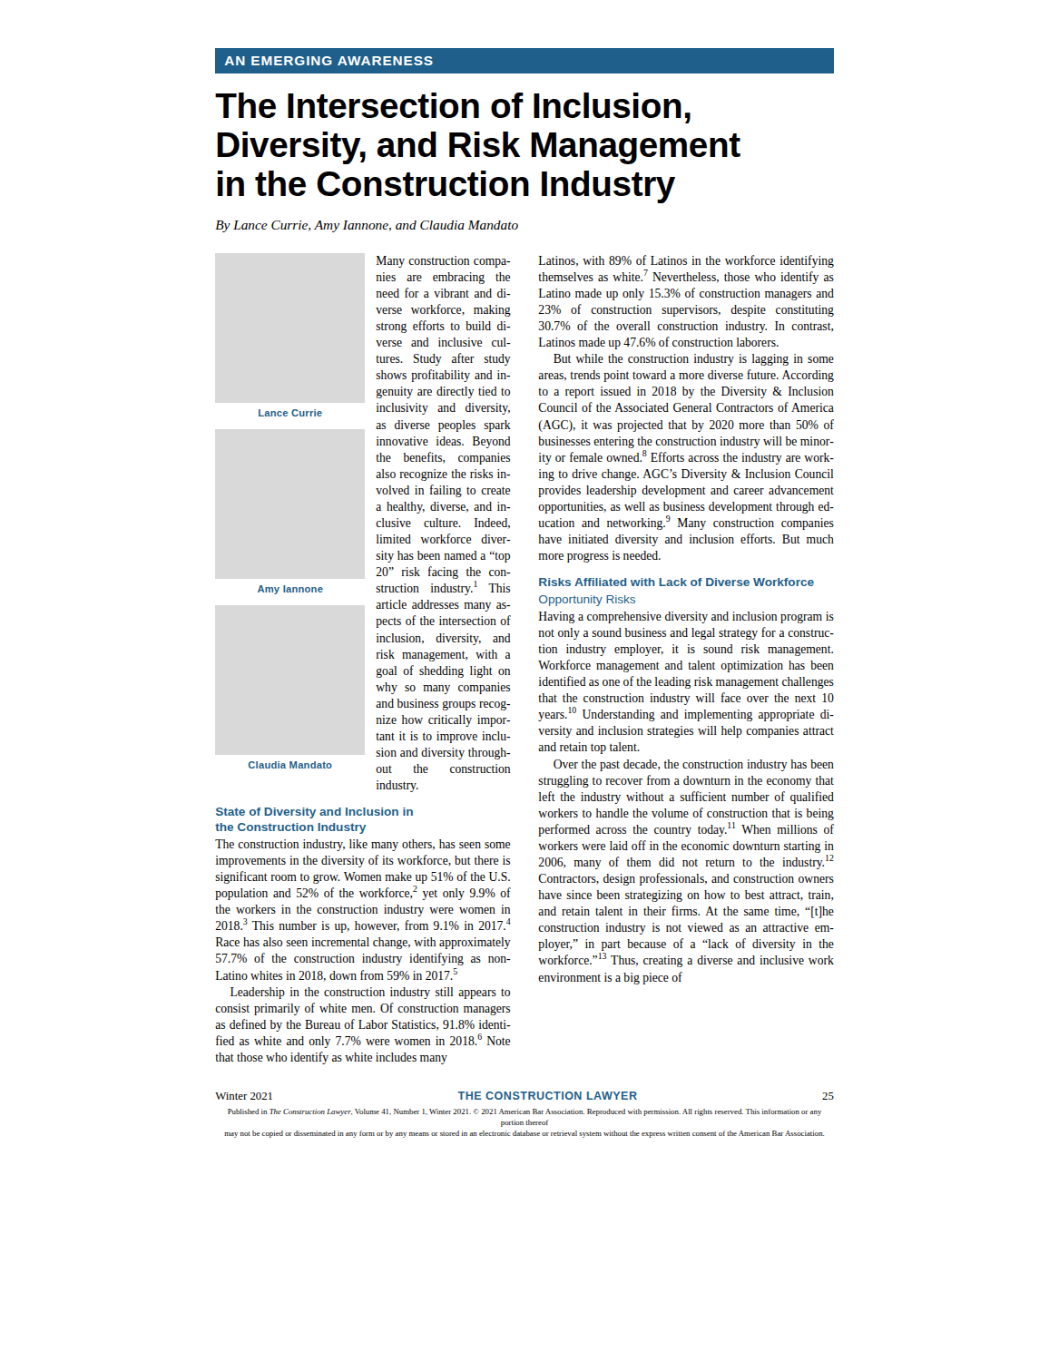AN EMERGING AWARENESS
The Intersection of Inclusion,
Diversity, and Risk Management
in the Construction Industry
By Lance Currie, Amy Iannone, and Claudia Mandato
Lance Currie
Amy Iannone
Claudia Mandato
Many construction companies are embracing the need for a vibrant and diverse workforce, making strong efforts to build diverse and inclusive cultures. Study after study shows profitability and ingenuity are directly tied to inclusivity and diversity, as diverse peoples spark innovative ideas. Beyond the benefits, companies also recognize the risks involved in failing to create a healthy, diverse, and inclusive culture. Indeed, limited workforce diversity has been named a “top 20” risk facing the construction industry.1 This article addresses many aspects of the intersection of inclusion, diversity, and risk management, with a goal of shedding light on why so many companies and business groups recognize how critically important it is to improve inclusion and diversity throughout the construction industry.
State of Diversity and Inclusion in
the Construction Industry
The construction industry, like many others, has seen some improvements in the diversity of its workforce, but there is significant room to grow. Women make up 51% of the U.S. population and 52% of the workforce,2 yet only 9.9% of the workers in the construction industry were women in 2018.3 This number is up, however, from 9.1% in 2017.4 Race has also seen incremental change, with approximately 57.7% of the construction industry identifying as non-Latino whites in 2018, down from 59% in 2017.5
Leadership in the construction industry still appears to consist primarily of white men. Of construction managers as defined by the Bureau of Labor Statistics, 91.8% identified as white and only 7.7% were women in 2018.6 Note that those who identify as white includes many
Latinos, with 89% of Latinos in the workforce identifying themselves as white.7 Nevertheless, those who identify as Latino made up only 15.3% of construction managers and 23% of construction supervisors, despite constituting 30.7% of the overall construction industry. In contrast, Latinos made up 47.6% of construction laborers.
But while the construction industry is lagging in some areas, trends point toward a more diverse future. According to a report issued in 2018 by the Diversity & Inclusion Council of the Associated General Contractors of America (AGC), it was projected that by 2020 more than 50% of businesses entering the construction industry will be minority or female owned.8 Efforts across the industry are working to drive change. AGC’s Diversity & Inclusion Council provides leadership development and career advancement opportunities, as well as business development through education and networking.9 Many construction companies have initiated diversity and inclusion efforts. But much more progress is needed.
Risks Affiliated with Lack of Diverse Workforce
Opportunity Risks
Having a comprehensive diversity and inclusion program is not only a sound business and legal strategy for a construction industry employer, it is sound risk management. Workforce management and talent optimization has been identified as one of the leading risk management challenges that the construction industry will face over the next 10 years.10 Understanding and implementing appropriate diversity and inclusion strategies will help companies attract and retain top talent.
Over the past decade, the construction industry has been struggling to recover from a downturn in the economy that left the industry without a sufficient number of qualified workers to handle the volume of construction that is being performed across the country today.11 When millions of workers were laid off in the economic downturn starting in 2006, many of them did not return to the industry.12 Contractors, design professionals, and construction owners have since been strategizing on how to best attract, train, and retain talent in their firms. At the same time, “[t]he construction industry is not viewed as an attractive employer,” in part because of a “lack of diversity in the workforce.”13 Thus, creating a diverse and inclusive work environment is a big piece of
Winter 2021
THE CONSTRUCTION LAWYER
25
Published in The Construction Lawyer, Volume 41, Number 1, Winter 2021. © 2021 American Bar Association. Reproduced with permission. All rights reserved. This information or any portion thereof
may not be copied or disseminated in any form or by any means or stored in an electronic database or retrieval system without the express written consent of the American Bar Association.